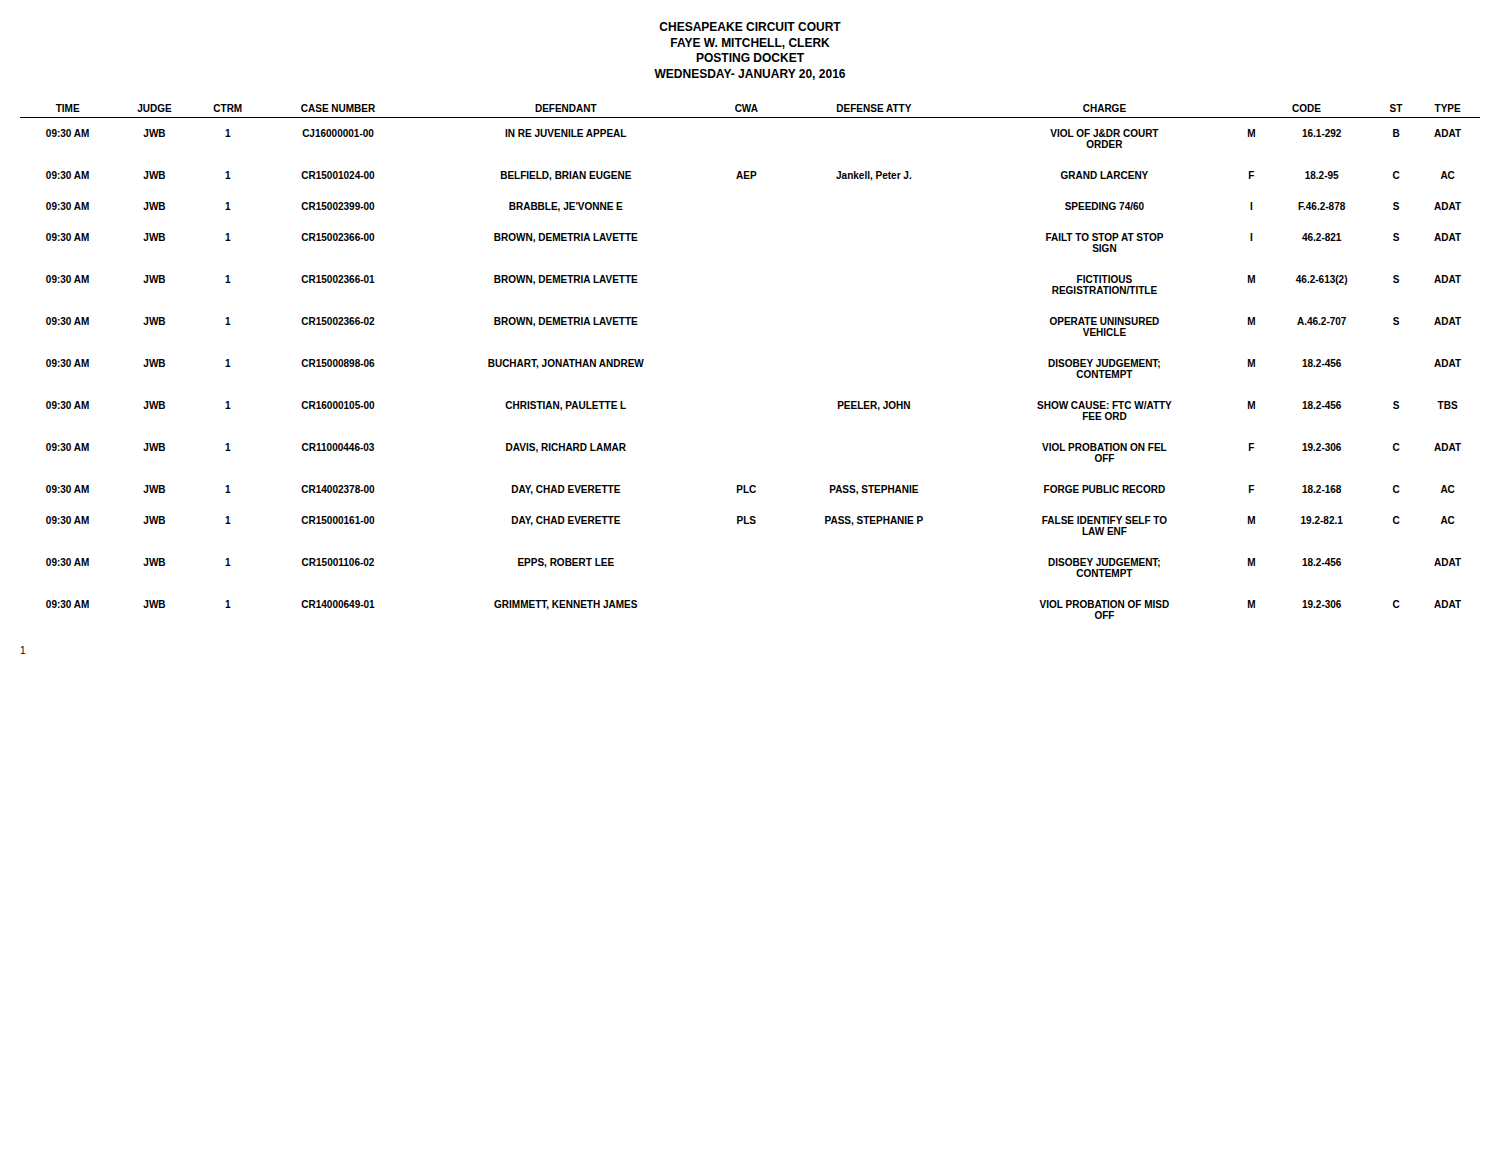CHESAPEAKE CIRCUIT COURT
FAYE W. MITCHELL, CLERK
POSTING DOCKET
WEDNESDAY- JANUARY 20, 2016
| TIME | JUDGE | CTRM | CASE NUMBER | DEFENDANT | CWA | DEFENSE ATTY | CHARGE | CODE | ST | TYPE |
| --- | --- | --- | --- | --- | --- | --- | --- | --- | --- | --- |
| 09:30 AM | JWB | 1 | CJ16000001-00 | IN RE JUVENILE APPEAL | | | VIOL OF J&DR COURT ORDER | M | 16.1-292 | B | ADAT |
| 09:30 AM | JWB | 1 | CR15001024-00 | BELFIELD, BRIAN EUGENE | AEP | Jankell, Peter J. | GRAND LARCENY | F | 18.2-95 | C | AC |
| 09:30 AM | JWB | 1 | CR15002399-00 | BRABBLE, JE'VONNE E | | | SPEEDING 74/60 | I | F.46.2-878 | S | ADAT |
| 09:30 AM | JWB | 1 | CR15002366-00 | BROWN, DEMETRIA LAVETTE | | | FAILT TO STOP AT STOP SIGN | I | 46.2-821 | S | ADAT |
| 09:30 AM | JWB | 1 | CR15002366-01 | BROWN, DEMETRIA LAVETTE | | | FICTITIOUS REGISTRATION/TITLE | M | 46.2-613(2) | S | ADAT |
| 09:30 AM | JWB | 1 | CR15002366-02 | BROWN, DEMETRIA LAVETTE | | | OPERATE UNINSURED VEHICLE | M | A.46.2-707 | S | ADAT |
| 09:30 AM | JWB | 1 | CR15000898-06 | BUCHART, JONATHAN ANDREW | | | DISOBEY JUDGEMENT; CONTEMPT | M | 18.2-456 | | ADAT |
| 09:30 AM | JWB | 1 | CR16000105-00 | CHRISTIAN, PAULETTE L | | PEELER, JOHN | SHOW CAUSE: FTC W/ATTY FEE ORD | M | 18.2-456 | S | TBS |
| 09:30 AM | JWB | 1 | CR11000446-03 | DAVIS, RICHARD LAMAR | | | VIOL PROBATION ON FEL OFF | F | 19.2-306 | C | ADAT |
| 09:30 AM | JWB | 1 | CR14002378-00 | DAY, CHAD EVERETTE | PLC | PASS, STEPHANIE | FORGE PUBLIC RECORD | F | 18.2-168 | C | AC |
| 09:30 AM | JWB | 1 | CR15000161-00 | DAY, CHAD EVERETTE | PLS | PASS, STEPHANIE P | FALSE IDENTIFY SELF TO LAW ENF | M | 19.2-82.1 | C | AC |
| 09:30 AM | JWB | 1 | CR15001106-02 | EPPS, ROBERT LEE | | | DISOBEY JUDGEMENT; CONTEMPT | M | 18.2-456 | | ADAT |
| 09:30 AM | JWB | 1 | CR14000649-01 | GRIMMETT, KENNETH JAMES | | | VIOL PROBATION OF MISD OFF | M | 19.2-306 | C | ADAT |
1